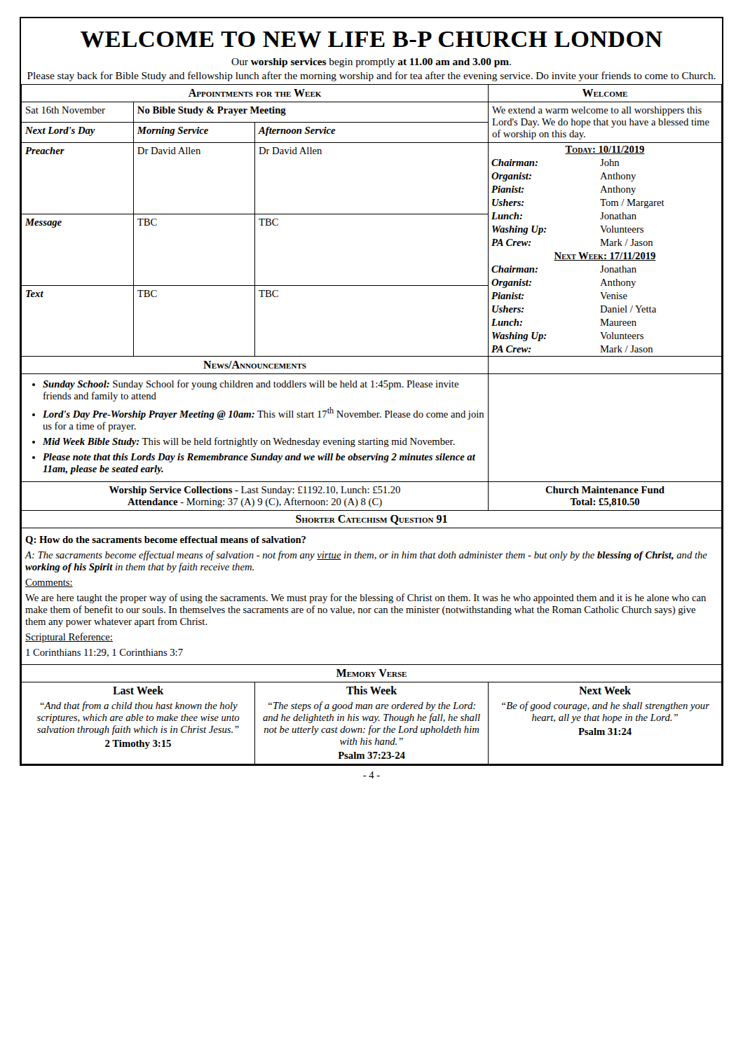WELCOME TO NEW LIFE B-P CHURCH LONDON
Our worship services begin promptly at 11.00 am and 3.00 pm.
Please stay back for Bible Study and fellowship lunch after the morning worship and for tea after the evening service. Do invite your friends to come to Church.
| Appointments for the Week | Welcome |
| Sat 16th November | No Bible Study & Prayer Meeting | We extend a warm welcome to all worshippers this Lord's Day. We do hope that you have a blessed time of worship on this day. |
| Next Lord's Day | Morning Service | Afternoon Service |
| Preacher | Dr David Allen | Dr David Allen | / Today: 10/11/2019 / / Chairman: / John / / Organist: / Anthony / / Pianist: / Anthony / / Ushers: / Tom / Margaret / / Lunch: / Jonathan / / Washing Up: / Volunteers / / PA Crew: / Mark / Jason / / Next Week: 17/11/2019 / / Chairman: / Jonathan / / Organist: / Anthony / / Pianist: / Venise / / Ushers: / Daniel / Yetta / / Lunch: / Maureen / / Washing Up: / Volunteers / / PA Crew: / Mark / Jason / |
| Message | TBC | TBC |
| Text | TBC | TBC |
| News/Announcements | |
| Sunday School: Sunday School for young children and toddlers will be held at 1:45pm. Please invite friends and family to attend Lord's Day Pre-Worship Prayer Meeting @ 10am: This will start 17 th November. Please do come and join us for a time of prayer. Mid Week Bible Study: This will be held fortnightly on Wednesday evening starting mid November. Please note that this Lords Day is Remembrance Sunday and we will be observing 2 minutes silence at 11am, please be seated early. | |
| Worship Service Collections - Last Sunday: £1192.10, Lunch: £51.20 Attendance - Morning: 37 (A) 9 (C), Afternoon: 20 (A) 8 (C) | Church Maintenance Fund Total: £5,810.50 |
| Shorter Catechism Question 91 |
| Q: How do the sacraments become effectual means of salvation? A: The sacraments become effectual means of salvation - not from any virtue in them, or in him that doth administer them - but only by the blessing of Christ, and the working of his Spirit in them that by faith receive them. Comments: We are here taught the proper way of using the sacraments. We must pray for the blessing of Christ on them. It was he who appointed them and it is he alone who can make them of benefit to our souls. In themselves the sacraments are of no value, nor can the minister (notwithstanding what the Roman Catholic Church says) give them any power whatever apart from Christ. Scriptural Reference: 1 Corinthians 11:29, 1 Corinthians 3:7 |
| Memory Verse |
| Last Week “And that from a child thou hast known the holy scriptures, which are able to make thee wise unto salvation through faith which is in Christ Jesus.” 2 Timothy 3:15 | This Week “The steps of a good man are ordered by the Lord: and he delighteth in his way. Though he fall, he shall not be utterly cast down: for the Lord upholdeth him with his hand.” Psalm 37:23-24 | Next Week “Be of good courage, and he shall strengthen your heart, all ye that hope in the Lord.” Psalm 31:24 |
- 4 -